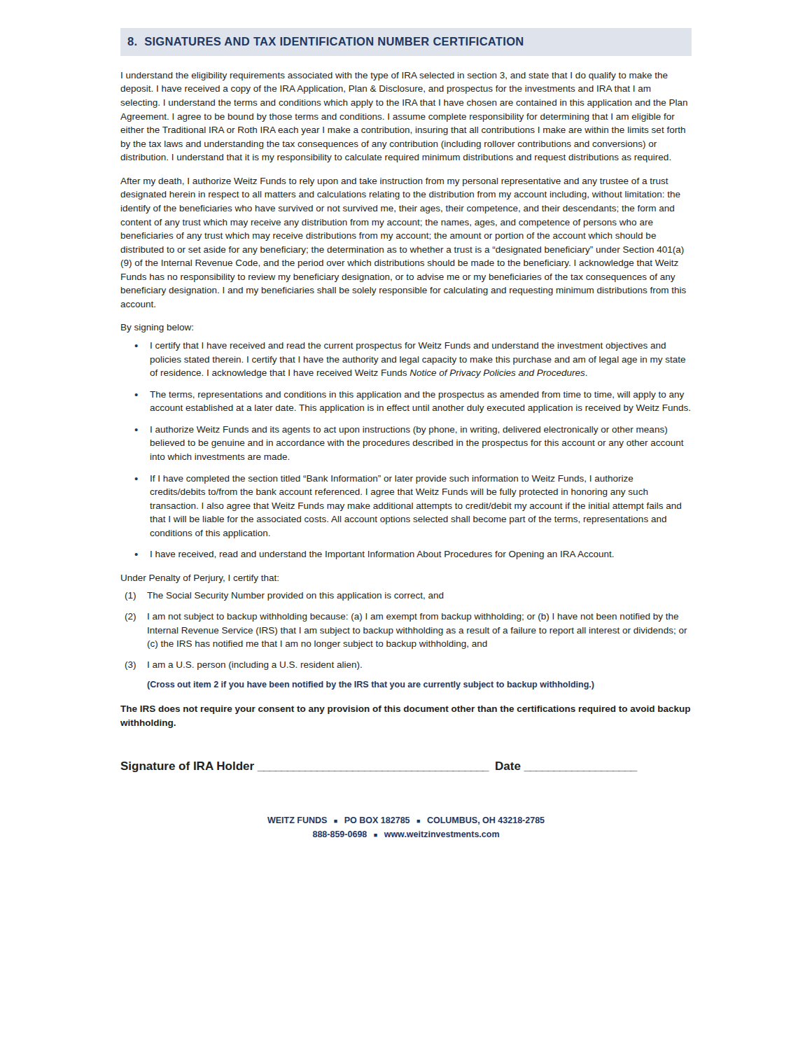8. SIGNATURES AND TAX IDENTIFICATION NUMBER CERTIFICATION
I understand the eligibility requirements associated with the type of IRA selected in section 3, and state that I do qualify to make the deposit. I have received a copy of the IRA Application, Plan & Disclosure, and prospectus for the investments and IRA that I am selecting. I understand the terms and conditions which apply to the IRA that I have chosen are contained in this application and the Plan Agreement. I agree to be bound by those terms and conditions. I assume complete responsibility for determining that I am eligible for either the Traditional IRA or Roth IRA each year I make a contribution, insuring that all contributions I make are within the limits set forth by the tax laws and understanding the tax consequences of any contribution (including rollover contributions and conversions) or distribution. I understand that it is my responsibility to calculate required minimum distributions and request distributions as required.
After my death, I authorize Weitz Funds to rely upon and take instruction from my personal representative and any trustee of a trust designated herein in respect to all matters and calculations relating to the distribution from my account including, without limitation: the identify of the beneficiaries who have survived or not survived me, their ages, their competence, and their descendants; the form and content of any trust which may receive any distribution from my account; the names, ages, and competence of persons who are beneficiaries of any trust which may receive distributions from my account; the amount or portion of the account which should be distributed to or set aside for any beneficiary; the determination as to whether a trust is a “designated beneficiary” under Section 401(a)(9) of the Internal Revenue Code, and the period over which distributions should be made to the beneficiary. I acknowledge that Weitz Funds has no responsibility to review my beneficiary designation, or to advise me or my beneficiaries of the tax consequences of any beneficiary designation. I and my beneficiaries shall be solely responsible for calculating and requesting minimum distributions from this account.
By signing below:
I certify that I have received and read the current prospectus for Weitz Funds and understand the investment objectives and policies stated therein. I certify that I have the authority and legal capacity to make this purchase and am of legal age in my state of residence. I acknowledge that I have received Weitz Funds Notice of Privacy Policies and Procedures.
The terms, representations and conditions in this application and the prospectus as amended from time to time, will apply to any account established at a later date. This application is in effect until another duly executed application is received by Weitz Funds.
I authorize Weitz Funds and its agents to act upon instructions (by phone, in writing, delivered electronically or other means) believed to be genuine and in accordance with the procedures described in the prospectus for this account or any other account into which investments are made.
If I have completed the section titled “Bank Information” or later provide such information to Weitz Funds, I authorize credits/debits to/from the bank account referenced. I agree that Weitz Funds will be fully protected in honoring any such transaction. I also agree that Weitz Funds may make additional attempts to credit/debit my account if the initial attempt fails and that I will be liable for the associated costs. All account options selected shall become part of the terms, representations and conditions of this application.
I have received, read and understand the Important Information About Procedures for Opening an IRA Account.
Under Penalty of Perjury, I certify that:
The Social Security Number provided on this application is correct, and
I am not subject to backup withholding because: (a) I am exempt from backup withholding; or (b) I have not been notified by the Internal Revenue Service (IRS) that I am subject to backup withholding as a result of a failure to report all interest or dividends; or (c) the IRS has notified me that I am no longer subject to backup withholding, and
I am a U.S. person (including a U.S. resident alien).
(Cross out item 2 if you have been notified by the IRS that you are currently subject to backup withholding.)
The IRS does not require your consent to any provision of this document other than the certifications required to avoid backup withholding.
Signature of IRA Holder _______________________________________ Date ___________________
WEITZ FUNDS ■ PO BOX 182785 ■ COLUMBUS, OH 43218-2785
888-859-0698 ■ www.weitzinvestments.com